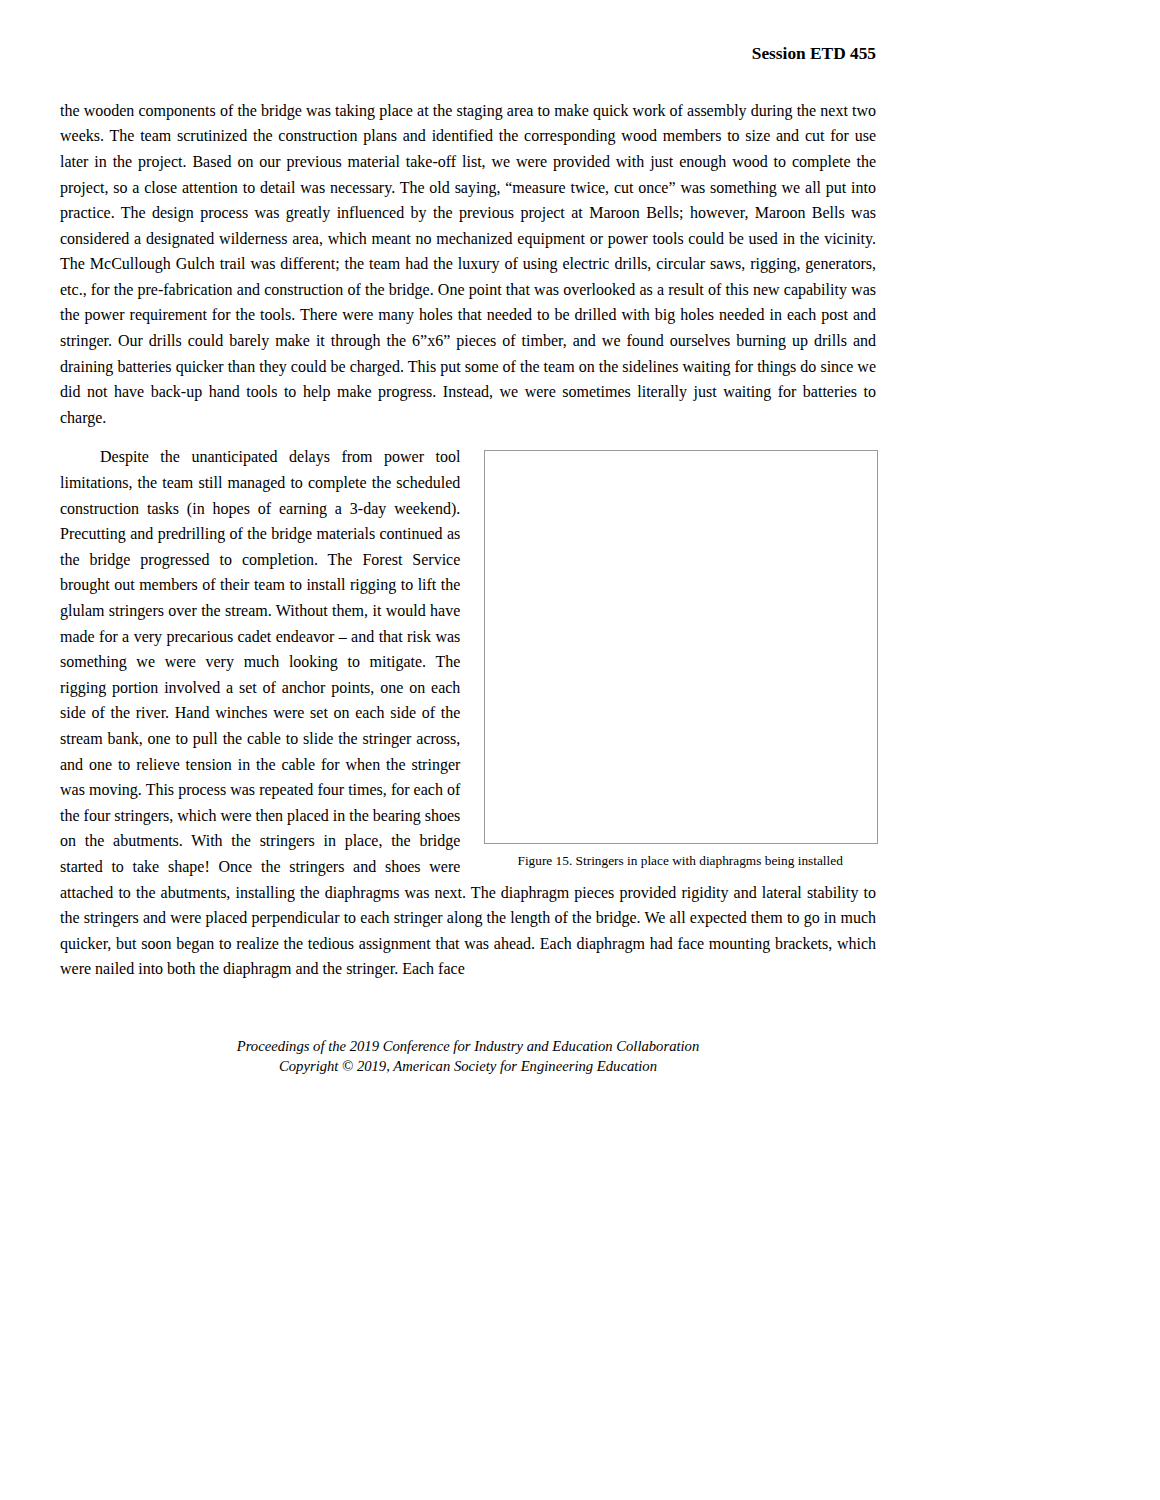Session ETD 455
the wooden components of the bridge was taking place at the staging area to make quick work of assembly during the next two weeks. The team scrutinized the construction plans and identified the corresponding wood members to size and cut for use later in the project. Based on our previous material take-off list, we were provided with just enough wood to complete the project, so a close attention to detail was necessary. The old saying, “measure twice, cut once” was something we all put into practice. The design process was greatly influenced by the previous project at Maroon Bells; however, Maroon Bells was considered a designated wilderness area, which meant no mechanized equipment or power tools could be used in the vicinity. The McCullough Gulch trail was different; the team had the luxury of using electric drills, circular saws, rigging, generators, etc., for the pre-fabrication and construction of the bridge. One point that was overlooked as a result of this new capability was the power requirement for the tools. There were many holes that needed to be drilled with big holes needed in each post and stringer. Our drills could barely make it through the 6”x6” pieces of timber, and we found ourselves burning up drills and draining batteries quicker than they could be charged. This put some of the team on the sidelines waiting for things do since we did not have back-up hand tools to help make progress. Instead, we were sometimes literally just waiting for batteries to charge.
Figure 15. Stringers in place with diaphragms being installed
Despite the unanticipated delays from power tool limitations, the team still managed to complete the scheduled construction tasks (in hopes of earning a 3-day weekend). Precutting and predrilling of the bridge materials continued as the bridge progressed to completion. The Forest Service brought out members of their team to install rigging to lift the glulam stringers over the stream. Without them, it would have made for a very precarious cadet endeavor – and that risk was something we were very much looking to mitigate. The rigging portion involved a set of anchor points, one on each side of the river. Hand winches were set on each side of the stream bank, one to pull the cable to slide the stringer across, and one to relieve tension in the cable for when the stringer was moving. This process was repeated four times, for each of the four stringers, which were then placed in the bearing shoes on the abutments. With the stringers in place, the bridge started to take shape! Once the stringers and shoes were attached to the abutments, installing the diaphragms was next. The diaphragm pieces provided rigidity and lateral stability to the stringers and were placed perpendicular to each stringer along the length of the bridge. We all expected them to go in much quicker, but soon began to realize the tedious assignment that was ahead. Each diaphragm had face mounting brackets, which were nailed into both the diaphragm and the stringer. Each face
Proceedings of the 2019 Conference for Industry and Education Collaboration
Copyright © 2019, American Society for Engineering Education